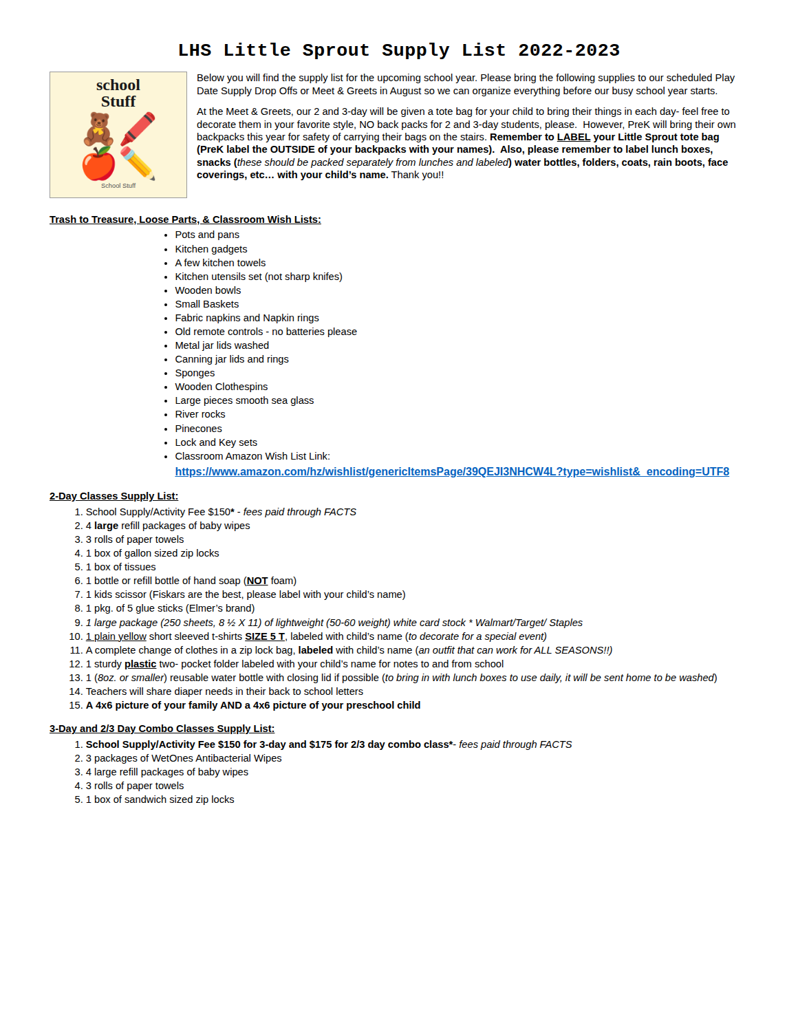LHS Little Sprout Supply List 2022-2023
school
Stuff
🧸🖍️
🍎✏️
School Stuff
Below you will find the supply list for the upcoming school year. Please bring the following supplies to our scheduled Play Date Supply Drop Offs or Meet & Greets in August so we can organize everything before our busy school year starts.
At the Meet & Greets, our 2 and 3-day will be given a tote bag for your child to bring their things in each day- feel free to decorate them in your favorite style, NO back packs for 2 and 3-day students, please. However, PreK will bring their own backpacks this year for safety of carrying their bags on the stairs. Remember to LABEL your Little Sprout tote bag (PreK label the OUTSIDE of your backpacks with your names). Also, please remember to label lunch boxes, snacks (these should be packed separately from lunches and labeled) water bottles, folders, coats, rain boots, face coverings, etc… with your child’s name. Thank you!!
Trash to Treasure, Loose Parts, & Classroom Wish Lists:
Pots and pans
Kitchen gadgets
A few kitchen towels
Kitchen utensils set (not sharp knifes)
Wooden bowls
Small Baskets
Fabric napkins and Napkin rings
Old remote controls - no batteries please
Metal jar lids washed
Canning jar lids and rings
Sponges
Wooden Clothespins
Large pieces smooth sea glass
River rocks
Pinecones
Lock and Key sets
Classroom Amazon Wish List Link: https://www.amazon.com/hz/wishlist/genericItemsPage/39QEJI3NHCW4L?type=wishlist&_encoding=UTF8
2-Day Classes Supply List:
School Supply/Activity Fee $150* - fees paid through FACTS
4 large refill packages of baby wipes
3 rolls of paper towels
1 box of gallon sized zip locks
1 box of tissues
1 bottle or refill bottle of hand soap (NOT foam)
1 kids scissor (Fiskars are the best, please label with your child’s name)
1 pkg. of 5 glue sticks (Elmer’s brand)
1 large package (250 sheets, 8 ½ X 11) of lightweight (50-60 weight) white card stock * Walmart/Target/ Staples
1 plain yellow short sleeved t-shirts SIZE 5 T, labeled with child’s name (to decorate for a special event)
A complete change of clothes in a zip lock bag, labeled with child’s name (an outfit that can work for ALL SEASONS!!)
1 sturdy plastic two- pocket folder labeled with your child’s name for notes to and from school
1 (8oz. or smaller) reusable water bottle with closing lid if possible (to bring in with lunch boxes to use daily, it will be sent home to be washed)
Teachers will share diaper needs in their back to school letters
A 4x6 picture of your family AND a 4x6 picture of your preschool child
3-Day and 2/3 Day Combo Classes Supply List:
School Supply/Activity Fee $150 for 3-day and $175 for 2/3 day combo class*- fees paid through FACTS
3 packages of WetOnes Antibacterial Wipes
4 large refill packages of baby wipes
3 rolls of paper towels
1 box of sandwich sized zip locks